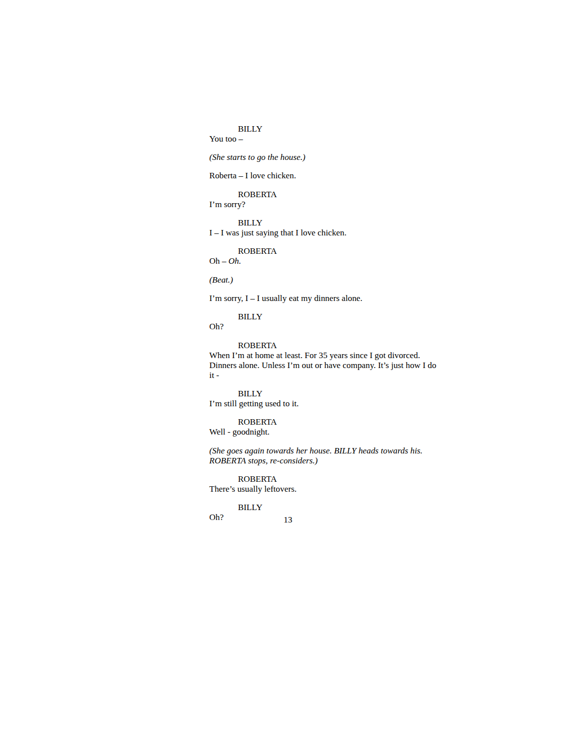BILLY
You too –
(She starts to go the house.)
Roberta – I love chicken.
ROBERTA
I’m sorry?
BILLY
I – I was just saying that I love chicken.
ROBERTA
Oh – Oh.
(Beat.)
I’m sorry, I – I usually eat my dinners alone.
BILLY
Oh?
ROBERTA
When I’m at home at least. For 35 years since I got divorced. Dinners alone. Unless I’m out or have company. It’s just how I do it -
BILLY
I’m still getting used to it.
ROBERTA
Well - goodnight.
(She goes again towards her house. BILLY heads towards his.
ROBERTA stops, re-considers.)
ROBERTA
There’s usually leftovers.
BILLY
Oh?
13